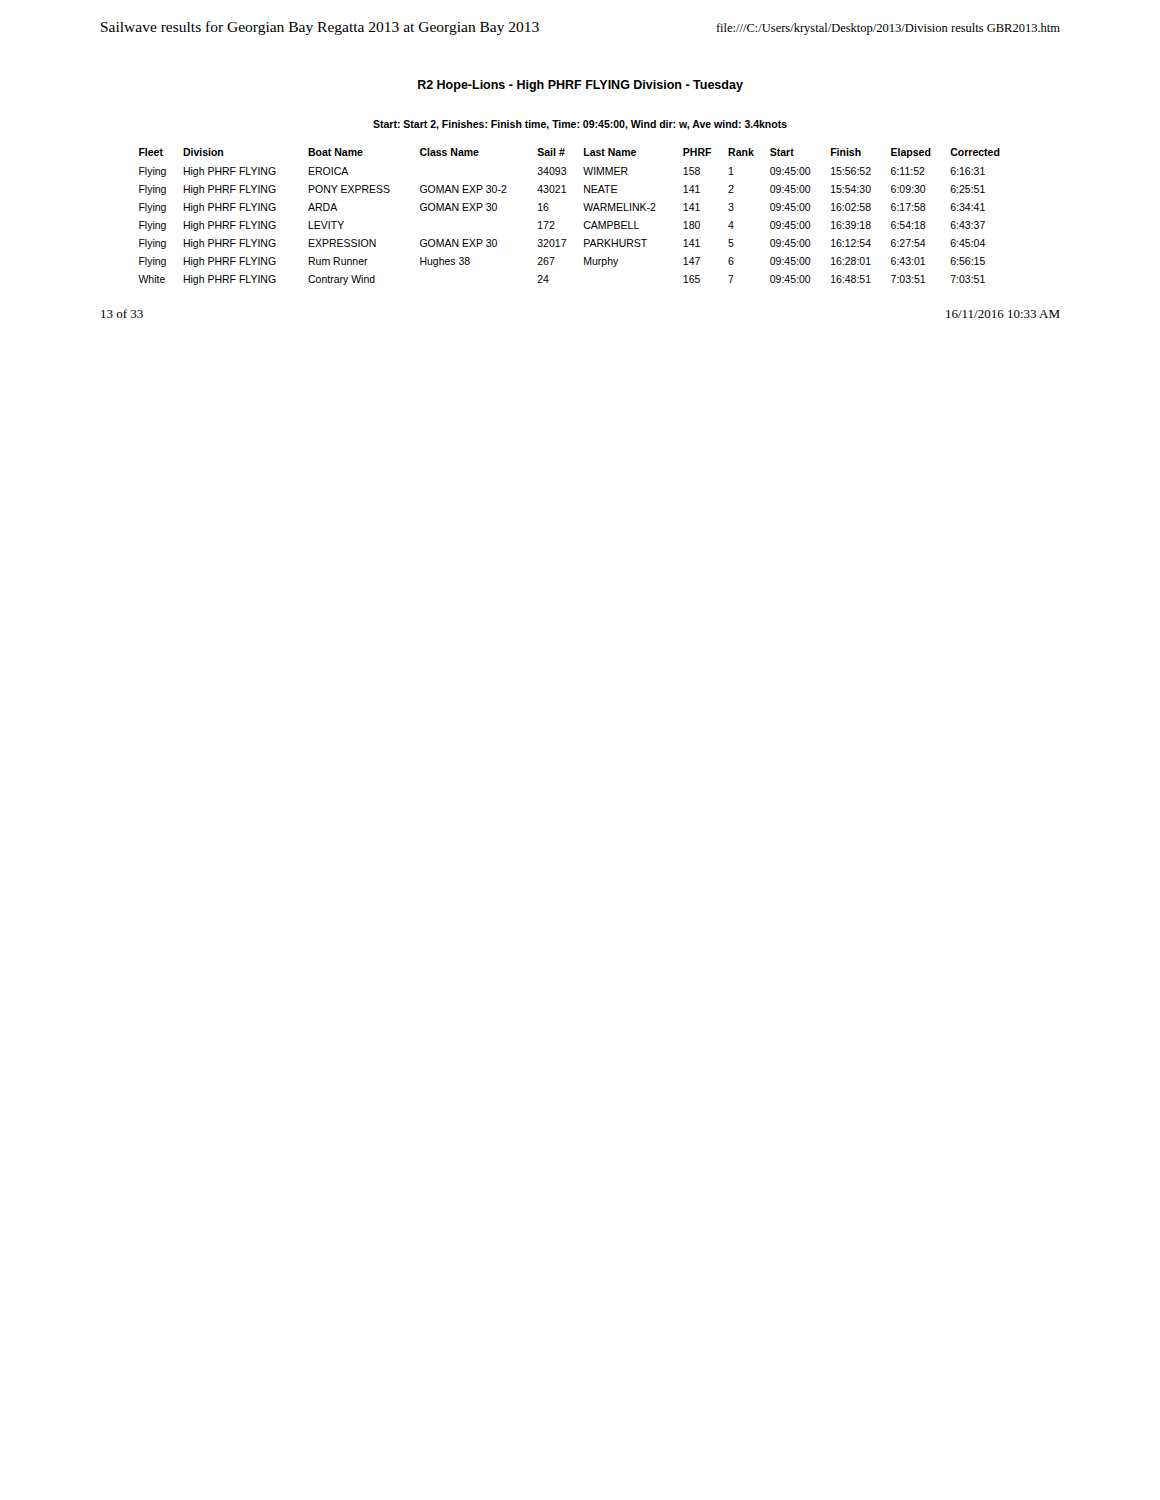Sailwave results for Georgian Bay Regatta 2013 at Georgian Bay 2013 file:///C:/Users/krystal/Desktop/2013/Division results GBR2013.htm
R2 Hope-Lions - High PHRF FLYING Division - Tuesday
Start: Start 2, Finishes: Finish time, Time: 09:45:00, Wind dir: w, Ave wind: 3.4knots
| Fleet | Division | Boat Name | Class Name | Sail # | Last Name | PHRF | Rank | Start | Finish | Elapsed | Corrected |
| --- | --- | --- | --- | --- | --- | --- | --- | --- | --- | --- | --- |
| Flying | High PHRF FLYING | EROICA | | 34093 | WIMMER | 158 | 1 | 09:45:00 | 15:56:52 | 6:11:52 | 6:16:31 |
| Flying | High PHRF FLYING | PONY EXPRESS | GOMAN EXP 30-2 | 43021 | NEATE | 141 | 2 | 09:45:00 | 15:54:30 | 6:09:30 | 6:25:51 |
| Flying | High PHRF FLYING | ARDA | GOMAN EXP 30 | 16 | WARMELINK-2 | 141 | 3 | 09:45:00 | 16:02:58 | 6:17:58 | 6:34:41 |
| Flying | High PHRF FLYING | LEVITY | | 172 | CAMPBELL | 180 | 4 | 09:45:00 | 16:39:18 | 6:54:18 | 6:43:37 |
| Flying | High PHRF FLYING | EXPRESSION | GOMAN EXP 30 | 32017 | PARKHURST | 141 | 5 | 09:45:00 | 16:12:54 | 6:27:54 | 6:45:04 |
| Flying | High PHRF FLYING | Rum Runner | Hughes 38 | 267 | Murphy | 147 | 6 | 09:45:00 | 16:28:01 | 6:43:01 | 6:56:15 |
| White | High PHRF FLYING | Contrary Wind | | 24 | | 165 | 7 | 09:45:00 | 16:48:51 | 7:03:51 | 7:03:51 |
13 of 33 16/11/2016 10:33 AM